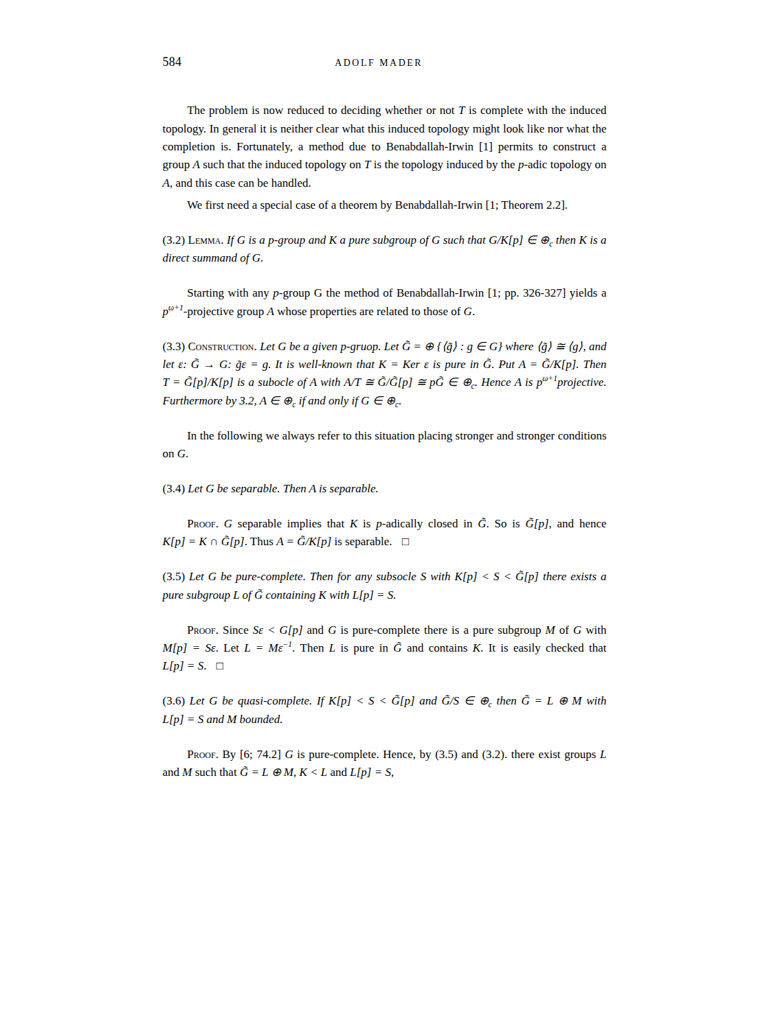584 Adolf Mader
The problem is now reduced to deciding whether or not T is complete with the induced topology. In general it is neither clear what this induced topology might look like nor what the completion is. Fortunately, a method due to Benabdallah-Irwin [1] permits to construct a group A such that the induced topology on T is the topology induced by the p-adic topology on A, and this case can be handled.
We first need a special case of a theorem by Benabdallah-Irwin [1; Theorem 2.2].
(3.2) Lemma. If G is a p-group and K a pure subgroup of G such that G/K[p] ∈ ⊕c then K is a direct summand of G.
Starting with any p-group G the method of Benabdallah-Irwin [1; pp. 326-327] yields a pω+1-projective group A whose properties are related to those of G.
(3.3) Construction. Let G be a given p-gruop. Let G̃ = ⊕ {⟨g̃⟩ : g ∈ G} where ⟨g̃⟩ ≅ ⟨g⟩, and let ε: G̃ → G: g̃ε = g. It is well-known that K = Ker ε is pure in G̃. Put A = G̃/K[p]. Then T = G̃[p]/K[p] is a subocle of A with A/T ≅ G̃/G̃[p] ≅ pG̃ ∈ ⊕c. Hence A is pω+1projective. Furthermore by 3.2, A ∈ ⊕c if and only if G ∈ ⊕c.
In the following we always refer to this situation placing stronger and stronger conditions on G.
(3.4) Let G be separable. Then A is separable.
Proof. G separable implies that K is p-adically closed in G̃. So is G̃[p], and hence K[p] = K ∩ G̃[p]. Thus A = G̃/K[p] is separable. □
(3.5) Let G be pure-complete. Then for any subsocle S with K[p] < S < G̃[p] there exists a pure subgroup L of G̃ containing K with L[p] = S.
Proof. Since Sε < G[p] and G is pure-complete there is a pure subgroup M of G with M[p] = Sε. Let L = Mε−1. Then L is pure in G̃ and contains K. It is easily checked that L[p] = S. □
(3.6) Let G be quasi-complete. If K[p] < S < G̃[p] and G̃/S ∈ ⊕c then G̃ = L ⊕ M with L[p] = S and M bounded.
Proof. By [6; 74.2] G is pure-complete. Hence, by (3.5) and (3.2). there exist groups L and M such that G̃ = L ⊕ M, K < L and L[p] = S,